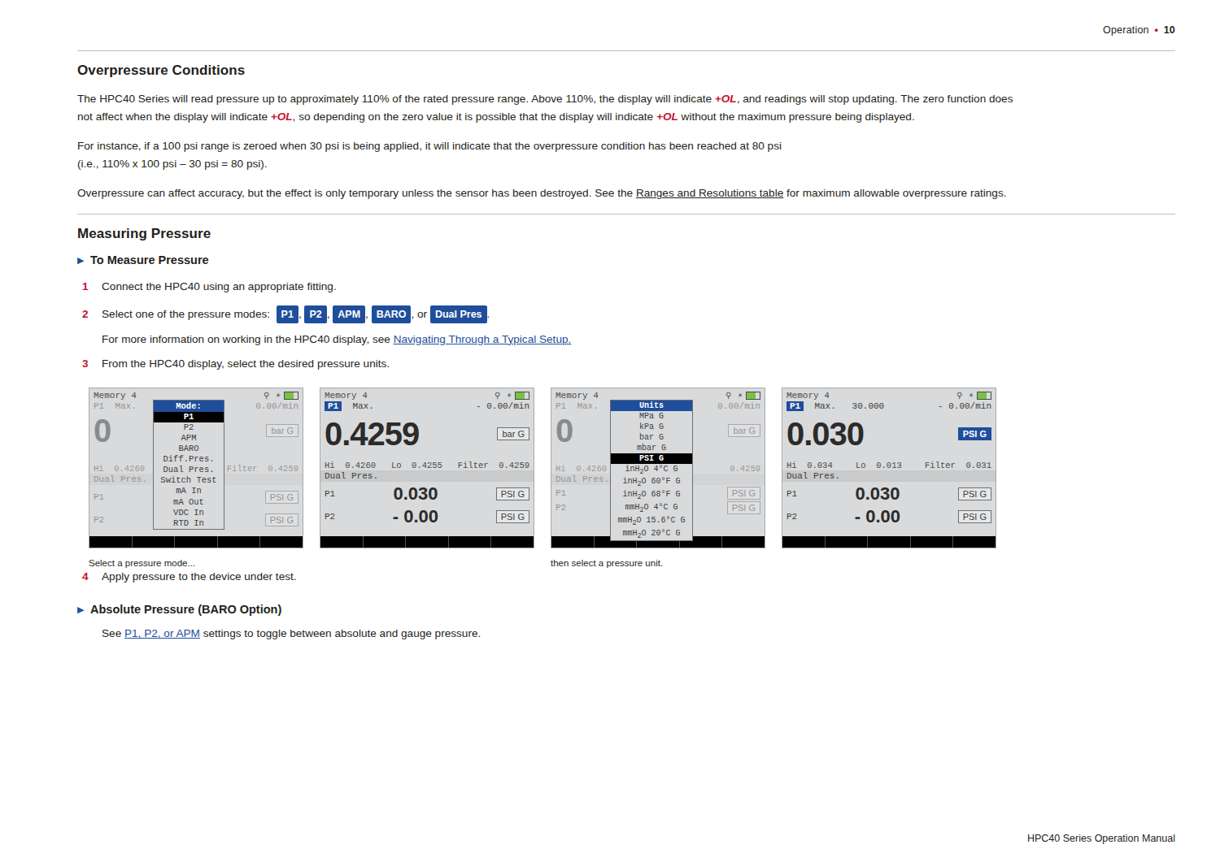Operation • 10
Overpressure Conditions
The HPC40 Series will read pressure up to approximately 110% of the rated pressure range. Above 110%, the display will indicate +OL, and readings will stop updating. The zero function does not affect when the display will indicate +OL, so depending on the zero value it is possible that the display will indicate +OL without the maximum pressure being displayed.
For instance, if a 100 psi range is zeroed when 30 psi is being applied, it will indicate that the overpressure condition has been reached at 80 psi
(i.e., 110% x 100 psi – 30 psi = 80 psi).
Overpressure can affect accuracy, but the effect is only temporary unless the sensor has been destroyed. See the Ranges and Resolutions table for maximum allowable overpressure ratings.
Measuring Pressure
▶
To Measure Pressure
Connect the HPC40 using an appropriate fitting.
Select one of the pressure modes: P1, P2, APM, BARO, or Dual Pres.
For more information on working in the HPC40 display, see Navigating Through a Typical Setup.
From the HPC40 display, select the desired pressure units.
Memory 4⚲ ☀
P1 Max. 0.00/min
0 9 bar G
Hi 0.4260 Filter 0.4259
Dual Pres.
P130 PSI G
P200 PSI G
Mode:
P1
P2
APM
BARO
Diff.Pres.
Dual Pres.
Switch Test
mA In
mA Out
VDC In
RTD In
Memory 4⚲ ☀
P1 Max.- 0.00/min
0.4259 bar G
Hi 0.4260 Lo 0.4255 Filter 0.4259
Dual Pres.
P10.030 PSI G
P2- 0.00 PSI G
Memory 4⚲ ☀
P1 Max. 0.00/min
0 bar G
Hi 0.4260 0.4259
Dual Pres.
P1 PSI G
P2 PSI G
Units
MPa G
kPa G
bar G
mbar G
PSI G
inH2O 4°C G
inH2O 60°F G
inH2O 68°F G
mmH2O 4°C G
mmH2O 15.6°C G
mmH2O 20°C G
Memory 4⚲ ☀
P1 Max. 30.000- 0.00/min
0.030 PSI G
Hi 0.034 Lo 0.013 Filter 0.031
Dual Pres.
P10.030 PSI G
P2- 0.00 PSI G
Select a pressure mode...
then select a pressure unit.
Apply pressure to the device under test.
▶
Absolute Pressure (BARO Option)
See P1, P2, or APM settings to toggle between absolute and gauge pressure.
HPC40 Series Operation Manual